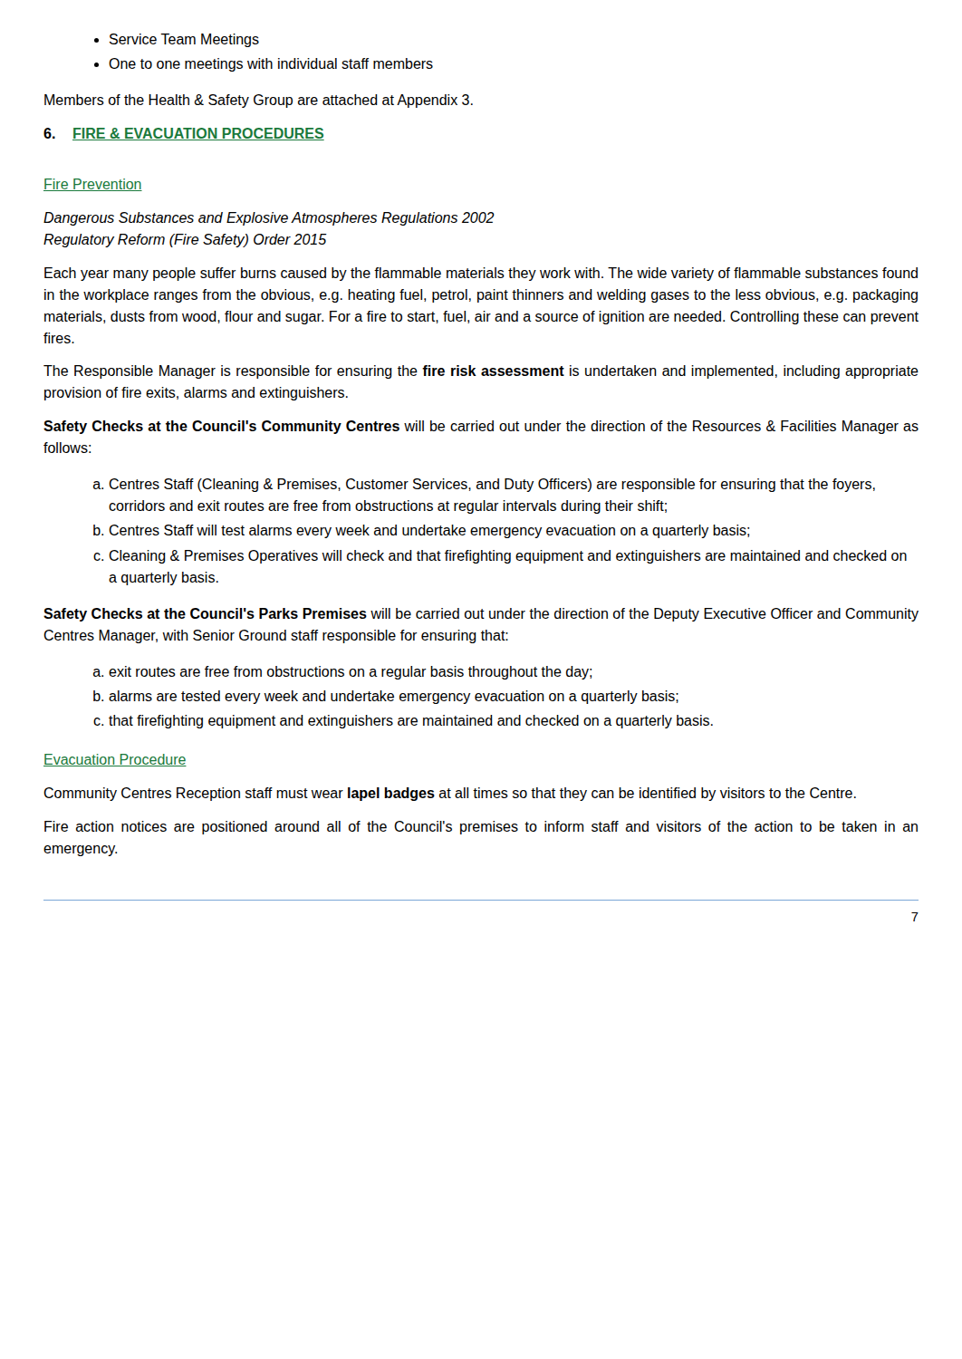Service Team Meetings
One to one meetings with individual staff members
Members of the Health & Safety Group are attached at Appendix 3.
6.
FIRE & EVACUATION PROCEDURES
Fire Prevention
Dangerous Substances and Explosive Atmospheres Regulations 2002
Regulatory Reform (Fire Safety) Order 2015
Each year many people suffer burns caused by the flammable materials they work with. The wide variety of flammable substances found in the workplace ranges from the obvious, e.g. heating fuel, petrol, paint thinners and welding gases to the less obvious, e.g. packaging materials, dusts from wood, flour and sugar. For a fire to start, fuel, air and a source of ignition are needed. Controlling these can prevent fires.
The Responsible Manager is responsible for ensuring the fire risk assessment is undertaken and implemented, including appropriate provision of fire exits, alarms and extinguishers.
Safety Checks at the Council's Community Centres will be carried out under the direction of the Resources & Facilities Manager as follows:
Centres Staff (Cleaning & Premises, Customer Services, and Duty Officers) are responsible for ensuring that the foyers, corridors and exit routes are free from obstructions at regular intervals during their shift;
Centres Staff will test alarms every week and undertake emergency evacuation on a quarterly basis;
Cleaning & Premises Operatives will check and that firefighting equipment and extinguishers are maintained and checked on a quarterly basis.
Safety Checks at the Council's Parks Premises will be carried out under the direction of the Deputy Executive Officer and Community Centres Manager, with Senior Ground staff responsible for ensuring that:
exit routes are free from obstructions on a regular basis throughout the day;
alarms are tested every week and undertake emergency evacuation on a quarterly basis;
that firefighting equipment and extinguishers are maintained and checked on a quarterly basis.
Evacuation Procedure
Community Centres Reception staff must wear lapel badges at all times so that they can be identified by visitors to the Centre.
Fire action notices are positioned around all of the Council's premises to inform staff and visitors of the action to be taken in an emergency.
7